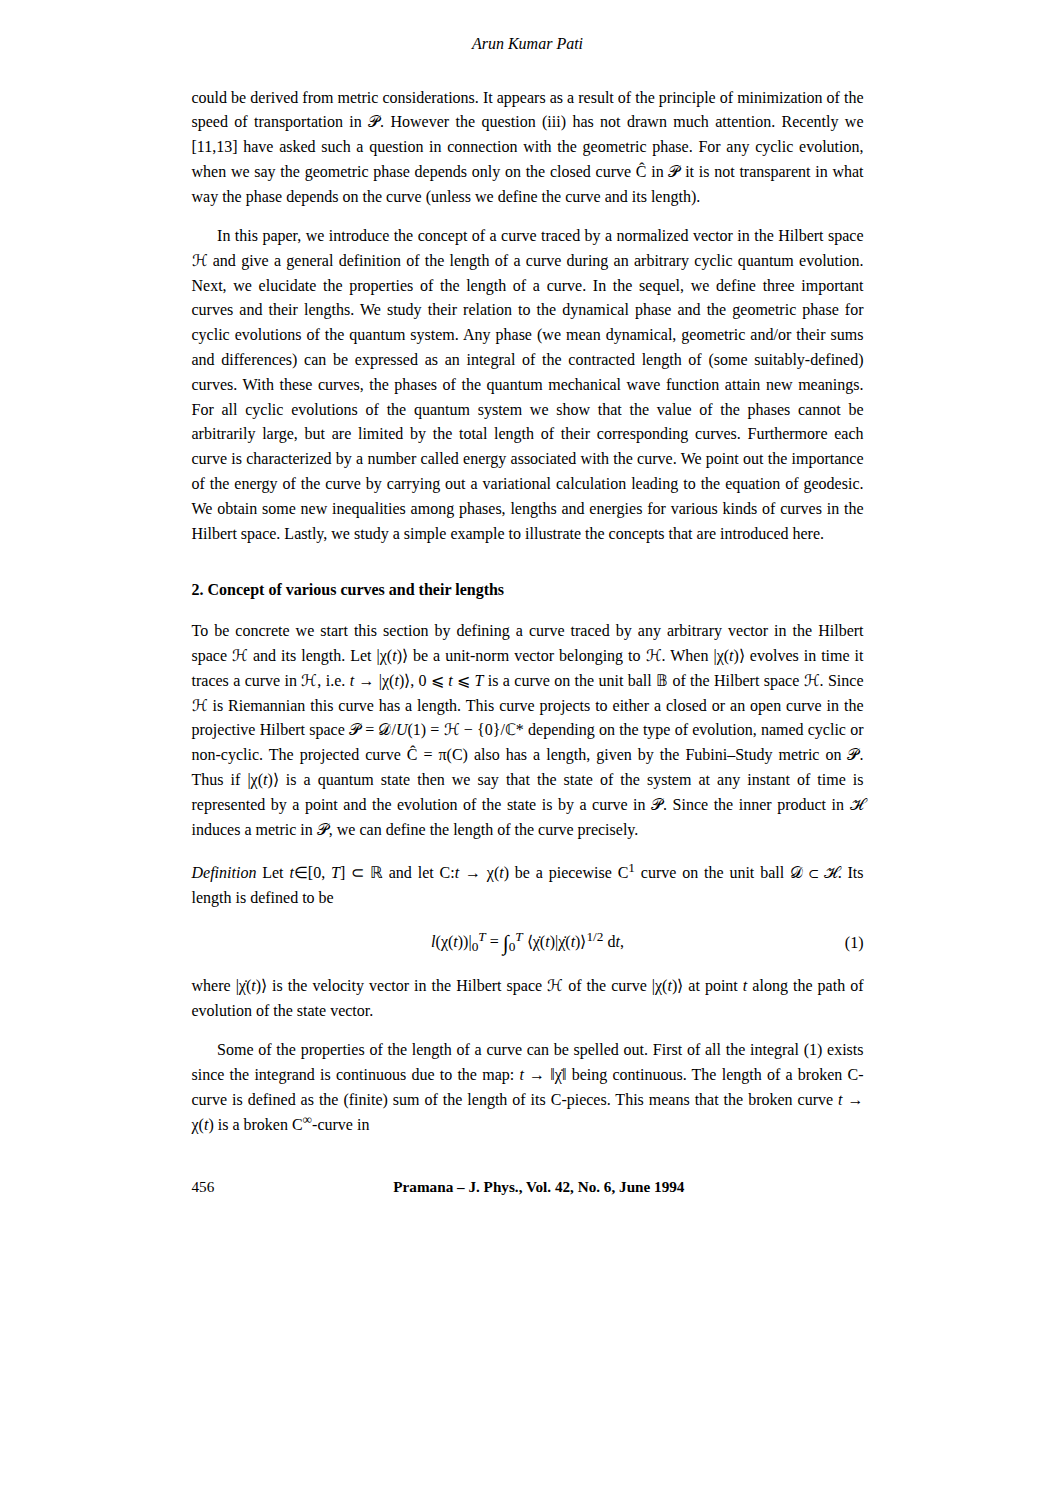Arun Kumar Pati
could be derived from metric considerations. It appears as a result of the principle of minimization of the speed of transportation in 𝒫. However the question (iii) has not drawn much attention. Recently we [11,13] have asked such a question in connection with the geometric phase. For any cyclic evolution, when we say the geometric phase depends only on the closed curve Ĉ in 𝒫 it is not transparent in what way the phase depends on the curve (unless we define the curve and its length).
In this paper, we introduce the concept of a curve traced by a normalized vector in the Hilbert space ℋ and give a general definition of the length of a curve during an arbitrary cyclic quantum evolution. Next, we elucidate the properties of the length of a curve. In the sequel, we define three important curves and their lengths. We study their relation to the dynamical phase and the geometric phase for cyclic evolutions of the quantum system. Any phase (we mean dynamical, geometric and/or their sums and differences) can be expressed as an integral of the contracted length of (some suitably-defined) curves. With these curves, the phases of the quantum mechanical wave function attain new meanings. For all cyclic evolutions of the quantum system we show that the value of the phases cannot be arbitrarily large, but are limited by the total length of their corresponding curves. Furthermore each curve is characterized by a number called energy associated with the curve. We point out the importance of the energy of the curve by carrying out a variational calculation leading to the equation of geodesic. We obtain some new inequalities among phases, lengths and energies for various kinds of curves in the Hilbert space. Lastly, we study a simple example to illustrate the concepts that are introduced here.
2. Concept of various curves and their lengths
To be concrete we start this section by defining a curve traced by any arbitrary vector in the Hilbert space ℋ and its length. Let |χ(t)⟩ be a unit-norm vector belonging to ℋ. When |χ(t)⟩ evolves in time it traces a curve in ℋ, i.e. t → |χ(t)⟩, 0 ⩽ t ⩽ T is a curve on the unit ball 𝔹 of the Hilbert space ℋ. Since ℋ is Riemannian this curve has a length. This curve projects to either a closed or an open curve in the projective Hilbert space 𝒫 = 𝒟/U(1) = ℋ − {0}/ℂ* depending on the type of evolution, named cyclic or non-cyclic. The projected curve Ĉ = π(C) also has a length, given by the Fubini–Study metric on 𝒫. Thus if |χ(t)⟩ is a quantum state then we say that the state of the system at any instant of time is represented by a point and the evolution of the state is by a curve in 𝒫. Since the inner product in ℋ induces a metric in 𝒫, we can define the length of the curve precisely.
Definition Let t∈[0, T] ⊂ ℝ and let C:t → χ(t) be a piecewise C1 curve on the unit ball 𝒟 ⊂ ℋ. Its length is defined to be
l(χ(t))|0T = ∫0T ⟨χ̇(t)|χ̇(t)⟩1/2 dt, (1)
where |χ̇(t)⟩ is the velocity vector in the Hilbert space ℋ of the curve |χ(t)⟩ at point t along the path of evolution of the state vector.
Some of the properties of the length of a curve can be spelled out. First of all the integral (1) exists since the integrand is continuous due to the map: t → ‖χ̇‖ being continuous. The length of a broken C-curve is defined as the (finite) sum of the length of its C-pieces. This means that the broken curve t → χ(t) is a broken C∞-curve in
456 Pramana – J. Phys., Vol. 42, No. 6, June 1994